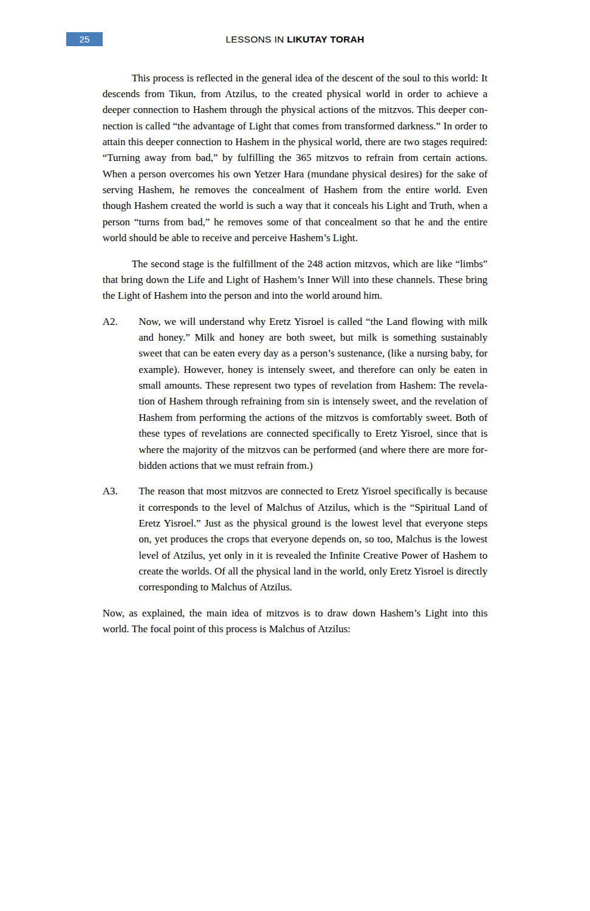25
LESSONS IN LIKUTAY TORAH
This process is reflected in the general idea of the descent of the soul to this world: It descends from Tikun, from Atzilus, to the created physical world in order to achieve a deeper connection to Hashem through the physical actions of the mitzvos. This deeper connection is called “the advantage of Light that comes from transformed darkness.” In order to attain this deeper connection to Hashem in the physical world, there are two stages required: “Turning away from bad,” by fulfilling the 365 mitzvos to refrain from certain actions. When a person overcomes his own Yetzer Hara (mundane physical desires) for the sake of serving Hashem, he removes the concealment of Hashem from the entire world. Even though Hashem created the world is such a way that it conceals his Light and Truth, when a person “turns from bad,” he removes some of that concealment so that he and the entire world should be able to receive and perceive Hashem’s Light.
The second stage is the fulfillment of the 248 action mitzvos, which are like “limbs” that bring down the Life and Light of Hashem’s Inner Will into these channels. These bring the Light of Hashem into the person and into the world around him.
A2.
Now, we will understand why Eretz Yisroel is called “the Land flowing with milk and honey.” Milk and honey are both sweet, but milk is something sustainably sweet that can be eaten every day as a person’s sustenance, (like a nursing baby, for example). However, honey is intensely sweet, and therefore can only be eaten in small amounts. These represent two types of revelation from Hashem: The revelation of Hashem through refraining from sin is intensely sweet, and the revelation of Hashem from performing the actions of the mitzvos is comfortably sweet. Both of these types of revelations are connected specifically to Eretz Yisroel, since that is where the majority of the mitzvos can be performed (and where there are more forbidden actions that we must refrain from.)
A3.
The reason that most mitzvos are connected to Eretz Yisroel specifically is because it corresponds to the level of Malchus of Atzilus, which is the “Spiritual Land of Eretz Yisroel.” Just as the physical ground is the lowest level that everyone steps on, yet produces the crops that everyone depends on, so too, Malchus is the lowest level of Atzilus, yet only in it is revealed the Infinite Creative Power of Hashem to create the worlds. Of all the physical land in the world, only Eretz Yisroel is directly corresponding to Malchus of Atzilus.
Now, as explained, the main idea of mitzvos is to draw down Hashem’s Light into this world. The focal point of this process is Malchus of Atzilus: